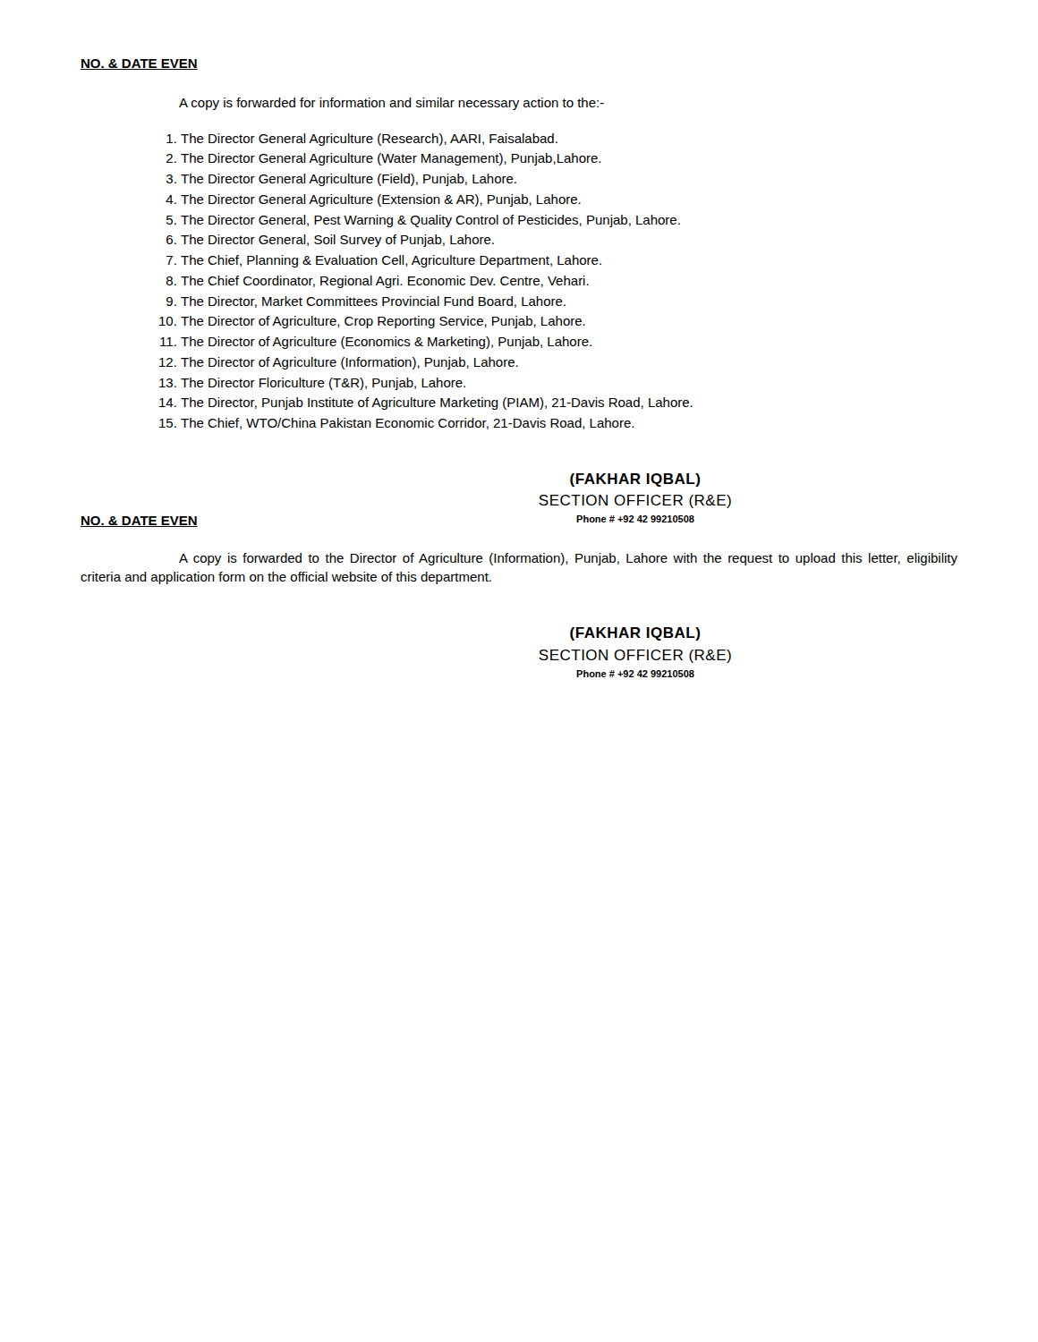NO. & DATE EVEN
A copy is forwarded for information and similar necessary action to the:-
The Director General Agriculture (Research), AARI, Faisalabad.
The Director General Agriculture (Water Management), Punjab,Lahore.
The Director General Agriculture (Field), Punjab, Lahore.
The Director General Agriculture (Extension & AR), Punjab, Lahore.
The Director General, Pest Warning & Quality Control of Pesticides, Punjab, Lahore.
The Director General, Soil Survey of Punjab, Lahore.
The Chief, Planning & Evaluation Cell, Agriculture Department, Lahore.
The Chief Coordinator, Regional Agri. Economic Dev. Centre, Vehari.
The Director, Market Committees Provincial Fund Board, Lahore.
The Director of Agriculture, Crop Reporting Service, Punjab, Lahore.
The Director of Agriculture (Economics & Marketing), Punjab, Lahore.
The Director of Agriculture (Information), Punjab, Lahore.
The Director Floriculture (T&R), Punjab, Lahore.
The Director, Punjab Institute of Agriculture Marketing (PIAM), 21-Davis Road, Lahore.
The Chief, WTO/China Pakistan Economic Corridor, 21-Davis Road, Lahore.
(FAKHAR IQBAL)
SECTION OFFICER (R&E)
Phone # +92 42 99210508
NO. & DATE EVEN
A copy is forwarded to the Director of Agriculture (Information), Punjab, Lahore with the request to upload this letter, eligibility criteria and application form on the official website of this department.
(FAKHAR IQBAL)
SECTION OFFICER (R&E)
Phone # +92 42 99210508